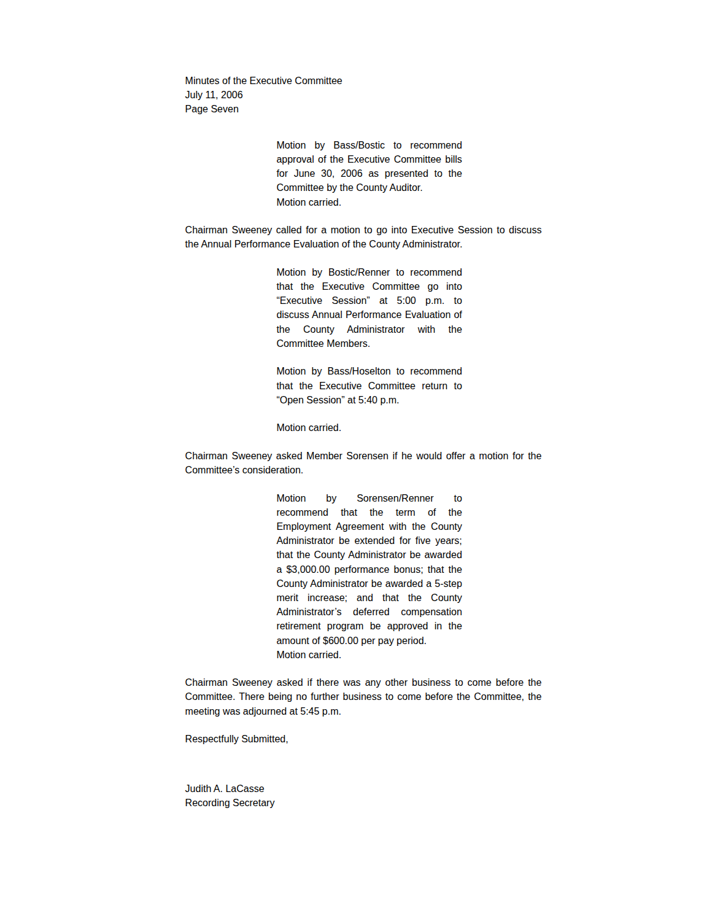Minutes of the Executive Committee
July 11, 2006
Page Seven
Motion by Bass/Bostic to recommend approval of the Executive Committee bills for June 30, 2006 as presented to the Committee by the County Auditor.
Motion carried.
Chairman Sweeney called for a motion to go into Executive Session to discuss the Annual Performance Evaluation of the County Administrator.
Motion by Bostic/Renner to recommend that the Executive Committee go into “Executive Session” at 5:00 p.m. to discuss Annual Performance Evaluation of the County Administrator with the Committee Members.
Motion by Bass/Hoselton to recommend that the Executive Committee return to “Open Session” at 5:40 p.m.
Motion carried.
Chairman Sweeney asked Member Sorensen if he would offer a motion for the Committee’s consideration.
Motion by Sorensen/Renner to recommend that the term of the Employment Agreement with the County Administrator be extended for five years; that the County Administrator be awarded a $3,000.00 performance bonus; that the County Administrator be awarded a 5-step merit increase; and that the County Administrator’s deferred compensation retirement program be approved in the amount of $600.00 per pay period.
Motion carried.
Chairman Sweeney asked if there was any other business to come before the Committee. There being no further business to come before the Committee, the meeting was adjourned at 5:45 p.m.
Respectfully Submitted,
Judith A. LaCasse
Recording Secretary